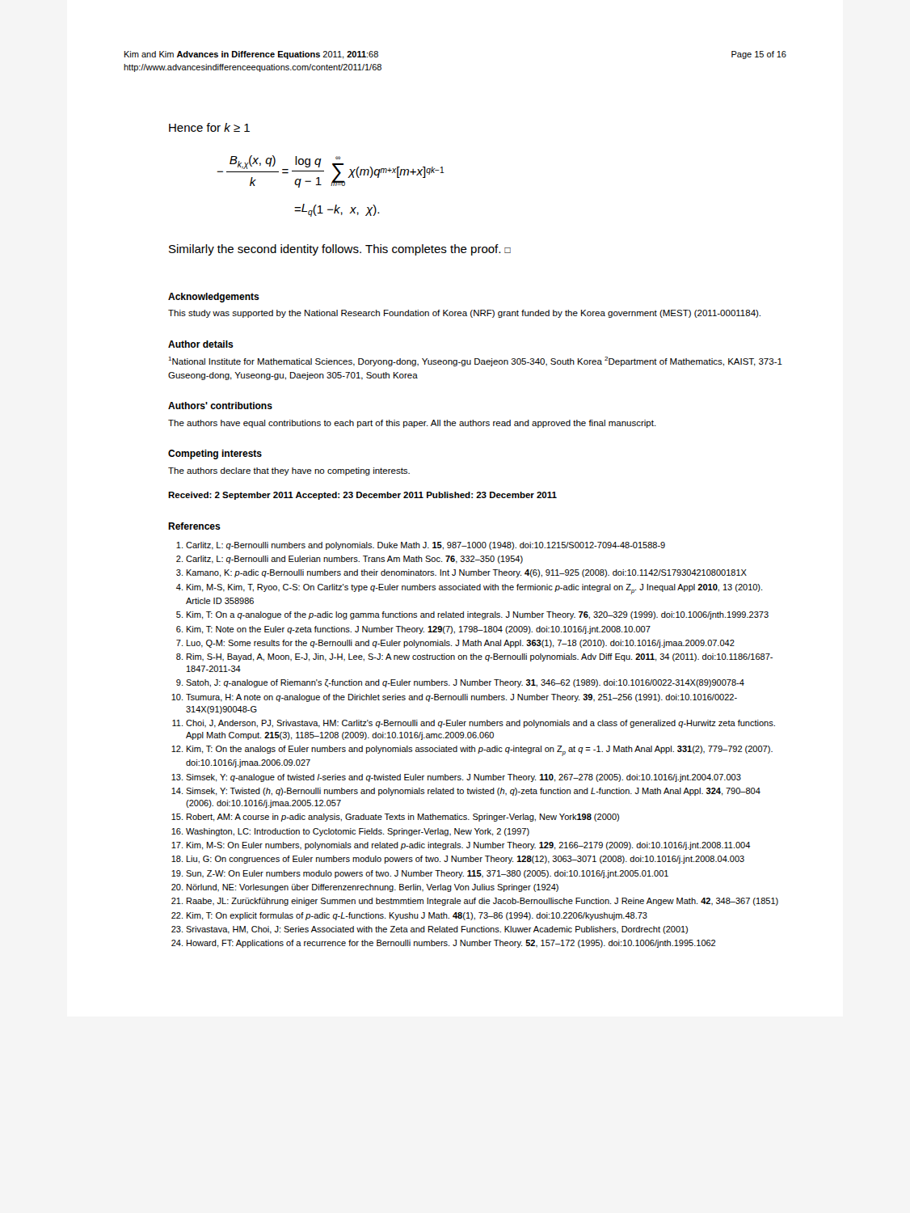Kim and Kim Advances in Difference Equations 2011, 2011:68
http://www.advancesindifferenceequations.com/content/2011/1/68
Page 15 of 16
Hence for k ≥ 1
−Bk,χ(x, q) k = log q q − 1 ∞∑m=0 χ(m)qm+x[m + x]qk−1
= Lq(1 − k, x, χ).
Similarly the second identity follows. This completes the proof. □
Acknowledgements
This study was supported by the National Research Foundation of Korea (NRF) grant funded by the Korea government (MEST) (2011-0001184).
Author details
1National Institute for Mathematical Sciences, Doryong-dong, Yuseong-gu Daejeon 305-340, South Korea 2Department of Mathematics, KAIST, 373-1 Guseong-dong, Yuseong-gu, Daejeon 305-701, South Korea
Authors' contributions
The authors have equal contributions to each part of this paper. All the authors read and approved the final manuscript.
Competing interests
The authors declare that they have no competing interests.
Received: 2 September 2011 Accepted: 23 December 2011 Published: 23 December 2011
References
Carlitz, L: q-Bernoulli numbers and polynomials. Duke Math J. 15, 987–1000 (1948). doi:10.1215/S0012-7094-48-01588-9
Carlitz, L: q-Bernoulli and Eulerian numbers. Trans Am Math Soc. 76, 332–350 (1954)
Kamano, K: p-adic q-Bernoulli numbers and their denominators. Int J Number Theory. 4(6), 911–925 (2008). doi:10.1142/S179304210800181X
Kim, M-S, Kim, T, Ryoo, C-S: On Carlitz's type q-Euler numbers associated with the fermionic p-adic integral on Zp. J Inequal Appl 2010, 13 (2010). Article ID 358986
Kim, T: On a q-analogue of the p-adic log gamma functions and related integrals. J Number Theory. 76, 320–329 (1999). doi:10.1006/jnth.1999.2373
Kim, T: Note on the Euler q-zeta functions. J Number Theory. 129(7), 1798–1804 (2009). doi:10.1016/j.jnt.2008.10.007
Luo, Q-M: Some results for the q-Bernoulli and q-Euler polynomials. J Math Anal Appl. 363(1), 7–18 (2010). doi:10.1016/j.jmaa.2009.07.042
Rim, S-H, Bayad, A, Moon, E-J, Jin, J-H, Lee, S-J: A new costruction on the q-Bernoulli polynomials. Adv Diff Equ. 2011, 34 (2011). doi:10.1186/1687-1847-2011-34
Satoh, J: q-analogue of Riemann's ζ-function and q-Euler numbers. J Number Theory. 31, 346–62 (1989). doi:10.1016/0022-314X(89)90078-4
Tsumura, H: A note on q-analogue of the Dirichlet series and q-Bernoulli numbers. J Number Theory. 39, 251–256 (1991). doi:10.1016/0022-314X(91)90048-G
Choi, J, Anderson, PJ, Srivastava, HM: Carlitz's q-Bernoulli and q-Euler numbers and polynomials and a class of generalized q-Hurwitz zeta functions. Appl Math Comput. 215(3), 1185–1208 (2009). doi:10.1016/j.amc.2009.06.060
Kim, T: On the analogs of Euler numbers and polynomials associated with p-adic q-integral on Zp at q = -1. J Math Anal Appl. 331(2), 779–792 (2007). doi:10.1016/j.jmaa.2006.09.027
Simsek, Y: q-analogue of twisted l-series and q-twisted Euler numbers. J Number Theory. 110, 267–278 (2005). doi:10.1016/j.jnt.2004.07.003
Simsek, Y: Twisted (h, q)-Bernoulli numbers and polynomials related to twisted (h, q)-zeta function and L-function. J Math Anal Appl. 324, 790–804 (2006). doi:10.1016/j.jmaa.2005.12.057
Robert, AM: A course in p-adic analysis, Graduate Texts in Mathematics. Springer-Verlag, New York198 (2000)
Washington, LC: Introduction to Cyclotomic Fields. Springer-Verlag, New York, 2 (1997)
Kim, M-S: On Euler numbers, polynomials and related p-adic integrals. J Number Theory. 129, 2166–2179 (2009). doi:10.1016/j.jnt.2008.11.004
Liu, G: On congruences of Euler numbers modulo powers of two. J Number Theory. 128(12), 3063–3071 (2008). doi:10.1016/j.jnt.2008.04.003
Sun, Z-W: On Euler numbers modulo powers of two. J Number Theory. 115, 371–380 (2005). doi:10.1016/j.jnt.2005.01.001
Nörlund, NE: Vorlesungen über Differenzenrechnung. Berlin, Verlag Von Julius Springer (1924)
Raabe, JL: Zurückführung einiger Summen und bestmmtiem Integrale auf die Jacob-Bernoullische Function. J Reine Angew Math. 42, 348–367 (1851)
Kim, T: On explicit formulas of p-adic q-L-functions. Kyushu J Math. 48(1), 73–86 (1994). doi:10.2206/kyushujm.48.73
Srivastava, HM, Choi, J: Series Associated with the Zeta and Related Functions. Kluwer Academic Publishers, Dordrecht (2001)
Howard, FT: Applications of a recurrence for the Bernoulli numbers. J Number Theory. 52, 157–172 (1995). doi:10.1006/jnth.1995.1062